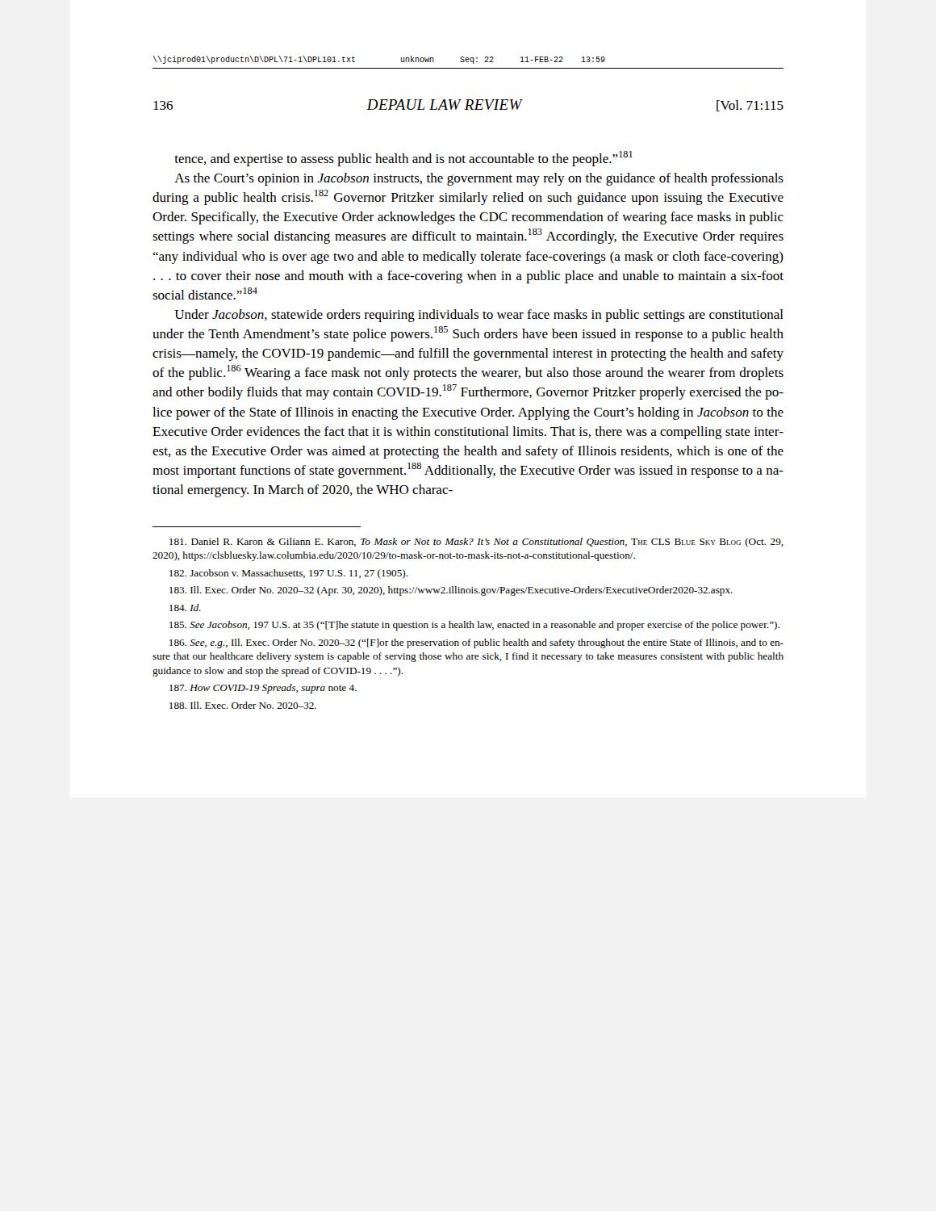\\jciprod01\productn\D\DPL\71-1\DPL101.txt unknown Seq: 2211-FEB-2213:59
136 DEPAUL LAW REVIEW [Vol. 71:115
tence, and expertise to assess public health and is not accountable to the people.”181
As the Court’s opinion in Jacobson instructs, the government may rely on the guidance of health professionals during a public health crisis.182 Governor Pritzker similarly relied on such guidance upon issuing the Executive Order. Specifically, the Executive Order acknowledges the CDC recommendation of wearing face masks in public settings where social distancing measures are difficult to maintain.183 Accordingly, the Executive Order requires “any individual who is over age two and able to medically tolerate face-coverings (a mask or cloth face-covering) . . . to cover their nose and mouth with a face-covering when in a public place and unable to maintain a six-foot social distance.”184
Under Jacobson, statewide orders requiring individuals to wear face masks in public settings are constitutional under the Tenth Amendment’s state police powers.185 Such orders have been issued in response to a public health crisis—namely, the COVID-19 pandemic—and fulfill the governmental interest in protecting the health and safety of the public.186 Wearing a face mask not only protects the wearer, but also those around the wearer from droplets and other bodily fluids that may contain COVID-19.187 Furthermore, Governor Pritzker properly exercised the police power of the State of Illinois in enacting the Executive Order. Applying the Court’s holding in Jacobson to the Executive Order evidences the fact that it is within constitutional limits. That is, there was a compelling state interest, as the Executive Order was aimed at protecting the health and safety of Illinois residents, which is one of the most important functions of state government.188 Additionally, the Executive Order was issued in response to a national emergency. In March of 2020, the WHO charac-
181. Daniel R. Karon & Giliann E. Karon, To Mask or Not to Mask? It’s Not a Constitutional Question, The CLS Blue Sky Blog (Oct. 29, 2020), https://clsbluesky.law.columbia.edu/2020/10/29/to-mask-or-not-to-mask-its-not-a-constitutional-question/.
182. Jacobson v. Massachusetts, 197 U.S. 11, 27 (1905).
183. Ill. Exec. Order No. 2020–32 (Apr. 30, 2020), https://www2.illinois.gov/Pages/Executive-Orders/ExecutiveOrder2020-32.aspx.
184. Id.
185. See Jacobson, 197 U.S. at 35 (“[T]he statute in question is a health law, enacted in a reasonable and proper exercise of the police power.”).
186. See, e.g., Ill. Exec. Order No. 2020–32 (“[F]or the preservation of public health and safety throughout the entire State of Illinois, and to ensure that our healthcare delivery system is capable of serving those who are sick, I find it necessary to take measures consistent with public health guidance to slow and stop the spread of COVID-19 . . . .”).
187. How COVID-19 Spreads, supra note 4.
188. Ill. Exec. Order No. 2020–32.